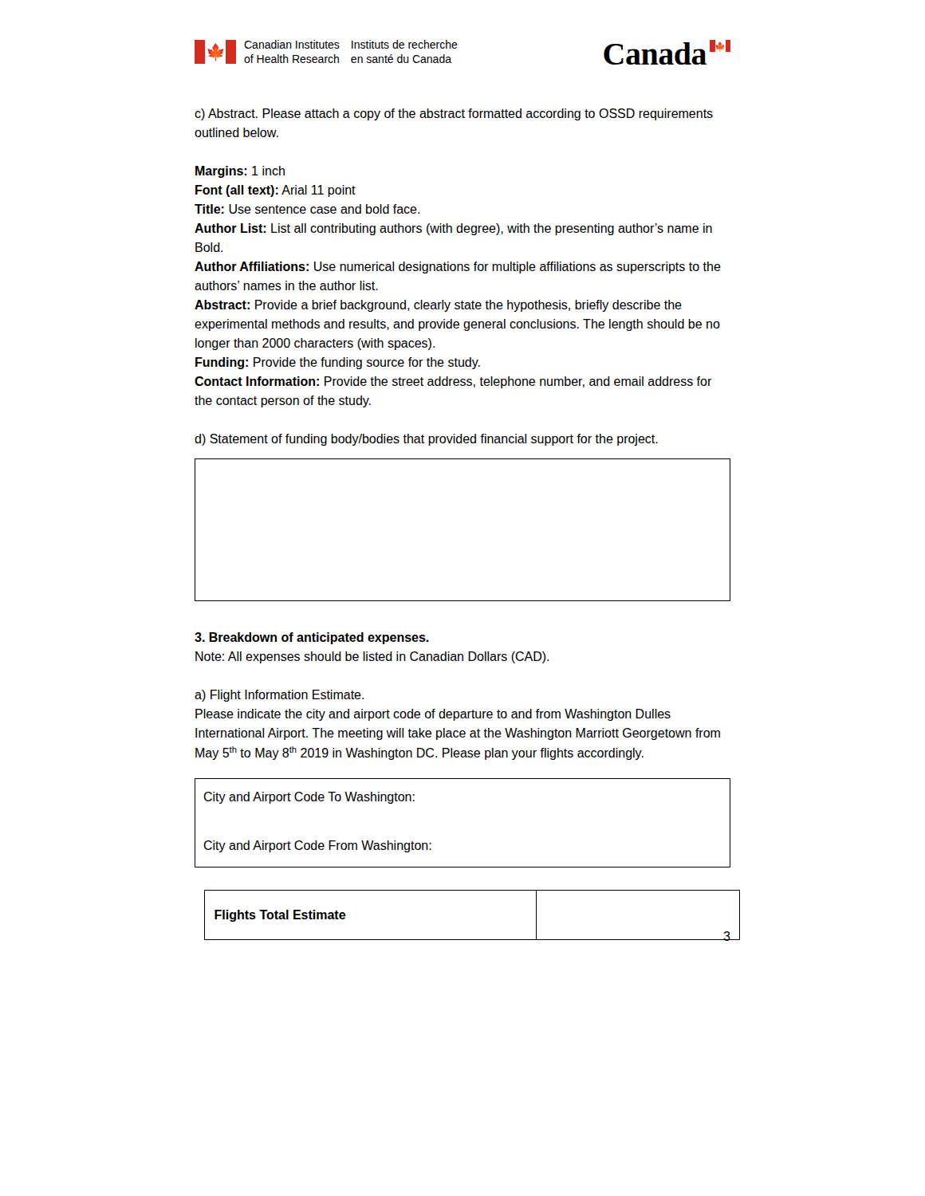🍁
Canadian Institutes
of Health Research
Instituts de recherche
en santé du Canada
Canada 🍁
c) Abstract. Please attach a copy of the abstract formatted according to OSSD requirements outlined below.
Margins: 1 inch
Font (all text): Arial 11 point
Title: Use sentence case and bold face.
Author List: List all contributing authors (with degree), with the presenting author’s name in Bold.
Author Affiliations: Use numerical designations for multiple affiliations as superscripts to the authors’ names in the author list.
Abstract: Provide a brief background, clearly state the hypothesis, briefly describe the experimental methods and results, and provide general conclusions. The length should be no longer than 2000 characters (with spaces).
Funding: Provide the funding source for the study.
Contact Information: Provide the street address, telephone number, and email address for the contact person of the study.
d) Statement of funding body/bodies that provided financial support for the project.
3. Breakdown of anticipated expenses.
Note: All expenses should be listed in Canadian Dollars (CAD).
a) Flight Information Estimate.
Please indicate the city and airport code of departure to and from Washington Dulles International Airport. The meeting will take place at the Washington Marriott Georgetown from May 5th to May 8th 2019 in Washington DC. Please plan your flights accordingly.
City and Airport Code To Washington:
City and Airport Code From Washington:
| Flights Total Estimate | |
3